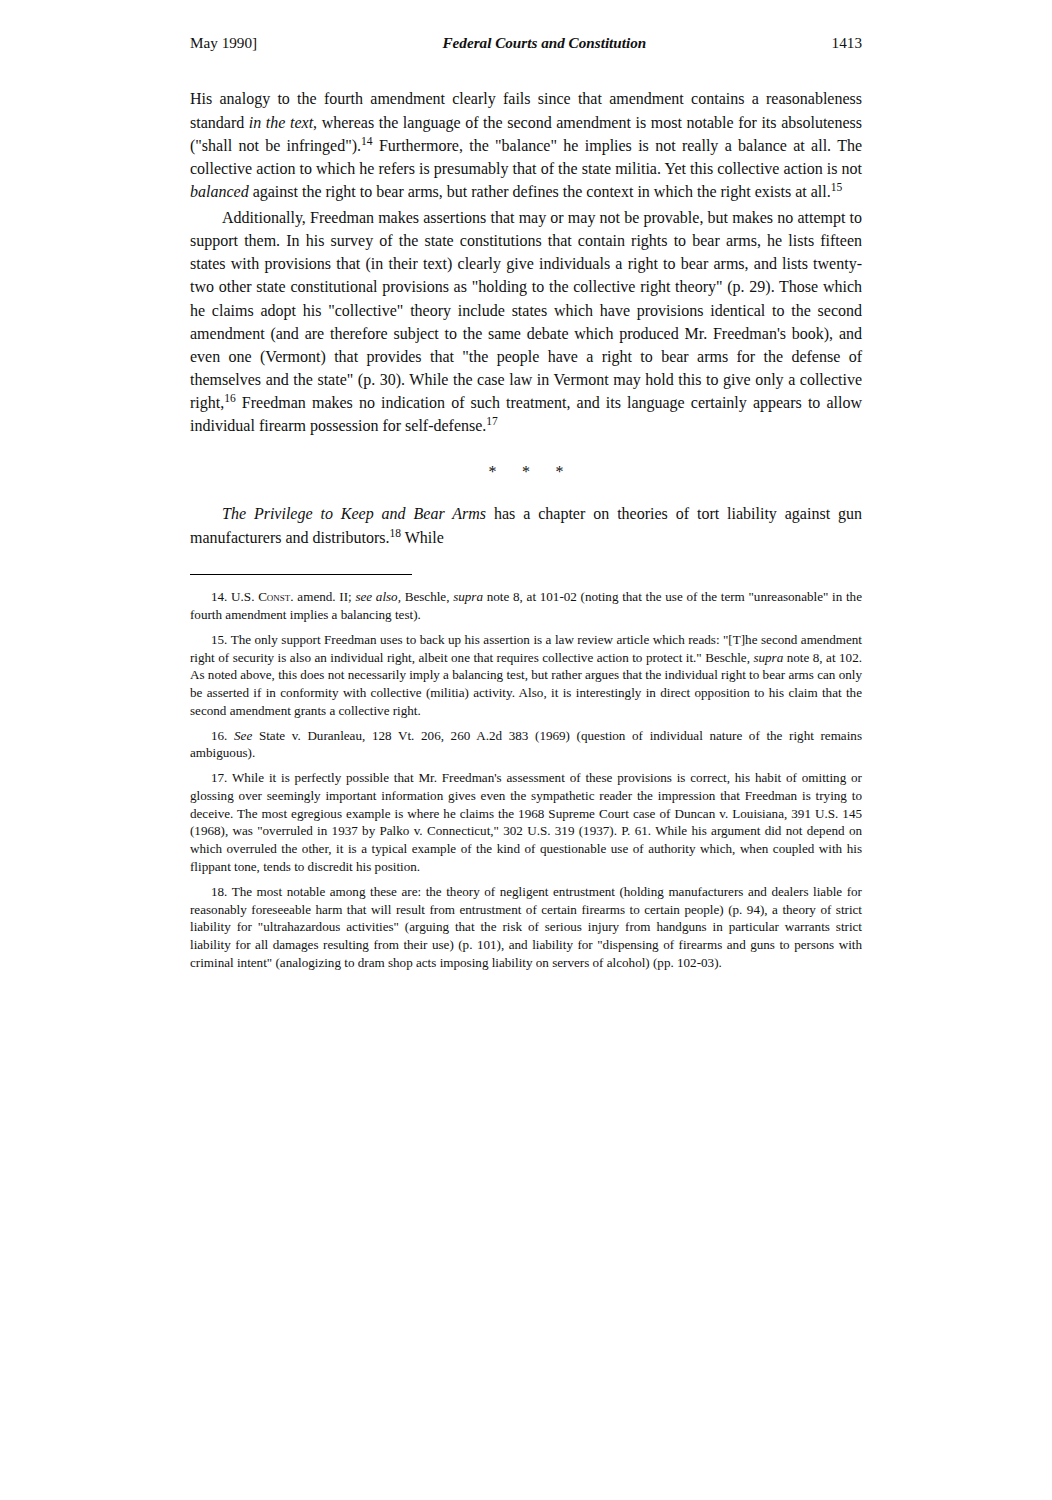May 1990] Federal Courts and Constitution 1413
His analogy to the fourth amendment clearly fails since that amendment contains a reasonableness standard in the text, whereas the language of the second amendment is most notable for its absoluteness ("shall not be infringed").14 Furthermore, the "balance" he implies is not really a balance at all. The collective action to which he refers is presumably that of the state militia. Yet this collective action is not balanced against the right to bear arms, but rather defines the context in which the right exists at all.15
Additionally, Freedman makes assertions that may or may not be provable, but makes no attempt to support them. In his survey of the state constitutions that contain rights to bear arms, he lists fifteen states with provisions that (in their text) clearly give individuals a right to bear arms, and lists twenty-two other state constitutional provisions as "holding to the collective right theory" (p. 29). Those which he claims adopt his "collective" theory include states which have provisions identical to the second amendment (and are therefore subject to the same debate which produced Mr. Freedman's book), and even one (Vermont) that provides that "the people have a right to bear arms for the defense of themselves and the state" (p. 30). While the case law in Vermont may hold this to give only a collective right,16 Freedman makes no indication of such treatment, and its language certainly appears to allow individual firearm possession for self-defense.17
***
The Privilege to Keep and Bear Arms has a chapter on theories of tort liability against gun manufacturers and distributors.18 While
U.S. Const. amend. II; see also, Beschle, supra note 8, at 101-02 (noting that the use of the term "unreasonable" in the fourth amendment implies a balancing test).
The only support Freedman uses to back up his assertion is a law review article which reads: "[T]he second amendment right of security is also an individual right, albeit one that requires collective action to protect it." Beschle, supra note 8, at 102. As noted above, this does not necessarily imply a balancing test, but rather argues that the individual right to bear arms can only be asserted if in conformity with collective (militia) activity. Also, it is interestingly in direct opposition to his claim that the second amendment grants a collective right.
See State v. Duranleau, 128 Vt. 206, 260 A.2d 383 (1969) (question of individual nature of the right remains ambiguous).
While it is perfectly possible that Mr. Freedman's assessment of these provisions is correct, his habit of omitting or glossing over seemingly important information gives even the sympathetic reader the impression that Freedman is trying to deceive. The most egregious example is where he claims the 1968 Supreme Court case of Duncan v. Louisiana, 391 U.S. 145 (1968), was "overruled in 1937 by Palko v. Connecticut," 302 U.S. 319 (1937). P. 61. While his argument did not depend on which overruled the other, it is a typical example of the kind of questionable use of authority which, when coupled with his flippant tone, tends to discredit his position.
The most notable among these are: the theory of negligent entrustment (holding manufacturers and dealers liable for reasonably foreseeable harm that will result from entrustment of certain firearms to certain people) (p. 94), a theory of strict liability for "ultrahazardous activities" (arguing that the risk of serious injury from handguns in particular warrants strict liability for all damages resulting from their use) (p. 101), and liability for "dispensing of firearms and guns to persons with criminal intent" (analogizing to dram shop acts imposing liability on servers of alcohol) (pp. 102-03).